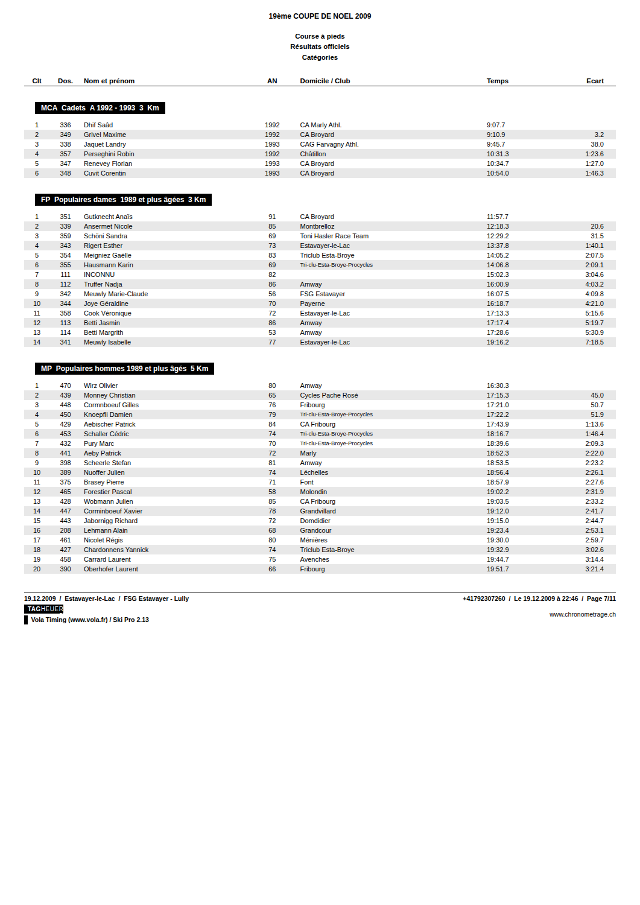19ème COUPE DE NOEL 2009
Course à pieds
Résultats officiels
Catégories
| Clt | Dos. | Nom et prénom | AN | Domicile / Club | Temps | Ecart |
| --- | --- | --- | --- | --- | --- | --- |
MCA Cadets A 1992 - 1993 3 Km
| 1 | 336 | Dhif Saâd | 1992 | CA Marly Athl. | 9:07.7 | |
| 2 | 349 | Grivel Maxime | 1992 | CA Broyard | 9:10.9 | 3.2 |
| 3 | 338 | Jaquet Landry | 1993 | CAG Farvagny Athl. | 9:45.7 | 38.0 |
| 4 | 357 | Perseghini Robin | 1992 | Châtillon | 10:31.3 | 1:23.6 |
| 5 | 347 | Renevey Florian | 1993 | CA Broyard | 10:34.7 | 1:27.0 |
| 6 | 348 | Cuvit Corentin | 1993 | CA Broyard | 10:54.0 | 1:46.3 |
FP Populaires dames 1989 et plus âgées 3 Km
| 1 | 351 | Gutknecht Anaïs | 91 | CA Broyard | 11:57.7 | |
| 2 | 339 | Ansermet Nicole | 85 | Montbrelloz | 12:18.3 | 20.6 |
| 3 | 359 | Schöni Sandra | 69 | Toni Hasler Race Team | 12:29.2 | 31.5 |
| 4 | 343 | Rigert Esther | 73 | Estavayer-le-Lac | 13:37.8 | 1:40.1 |
| 5 | 354 | Meigniez Gaëlle | 83 | Triclub Esta-Broye | 14:05.2 | 2:07.5 |
| 6 | 355 | Hausmann Karin | 69 | Tri-clu-Esta-Broye-Procycles | 14:06.8 | 2:09.1 |
| 7 | 111 | INCONNU | 82 | | 15:02.3 | 3:04.6 |
| 8 | 112 | Truffer Nadja | 86 | Amway | 16:00.9 | 4:03.2 |
| 9 | 342 | Meuwly Marie-Claude | 56 | FSG Estavayer | 16:07.5 | 4:09.8 |
| 10 | 344 | Joye Géraldine | 70 | Payerne | 16:18.7 | 4:21.0 |
| 11 | 358 | Cook Véronique | 72 | Estavayer-le-Lac | 17:13.3 | 5:15.6 |
| 12 | 113 | Betti Jasmin | 86 | Amway | 17:17.4 | 5:19.7 |
| 13 | 114 | Betti Margrith | 53 | Amway | 17:28.6 | 5:30.9 |
| 14 | 341 | Meuwly Isabelle | 77 | Estavayer-le-Lac | 19:16.2 | 7:18.5 |
MP Populaires hommes 1989 et plus âgés 5 Km
| 1 | 470 | Wirz Olivier | 80 | Amway | 16:30.3 | |
| 2 | 439 | Monney Christian | 65 | Cycles Pache Rosé | 17:15.3 | 45.0 |
| 3 | 448 | Cormnboeuf Gilles | 76 | Fribourg | 17:21.0 | 50.7 |
| 4 | 450 | Knoepfli Damien | 79 | Tri-clu-Esta-Broye-Procycles | 17:22.2 | 51.9 |
| 5 | 429 | Aebischer Patrick | 84 | CA Fribourg | 17:43.9 | 1:13.6 |
| 6 | 453 | Schaller Cédric | 74 | Tri-clu-Esta-Broye-Procycles | 18:16.7 | 1:46.4 |
| 7 | 432 | Pury Marc | 70 | Tri-clu-Esta-Broye-Procycles | 18:39.6 | 2:09.3 |
| 8 | 441 | Aeby Patrick | 72 | Marly | 18:52.3 | 2:22.0 |
| 9 | 398 | Scheerle Stefan | 81 | Amway | 18:53.5 | 2:23.2 |
| 10 | 389 | Nuoffer Julien | 74 | Léchelles | 18:56.4 | 2:26.1 |
| 11 | 375 | Brasey Pierre | 71 | Font | 18:57.9 | 2:27.6 |
| 12 | 465 | Forestier Pascal | 58 | Molondin | 19:02.2 | 2:31.9 |
| 13 | 428 | Wobmann Julien | 85 | CA Fribourg | 19:03.5 | 2:33.2 |
| 14 | 447 | Corminboeuf Xavier | 78 | Grandvillard | 19:12.0 | 2:41.7 |
| 15 | 443 | Jabornigg Richard | 72 | Domdidier | 19:15.0 | 2:44.7 |
| 16 | 208 | Lehmann Alain | 68 | Grandcour | 19:23.4 | 2:53.1 |
| 17 | 461 | Nicolet Régis | 80 | Ménières | 19:30.0 | 2:59.7 |
| 18 | 427 | Chardonnens Yannick | 74 | Triclub Esta-Broye | 19:32.9 | 3:02.6 |
| 19 | 458 | Carrard Laurent | 75 | Avenches | 19:44.7 | 3:14.4 |
| 20 | 390 | Oberhofer Laurent | 66 | Fribourg | 19:51.7 | 3:21.4 |
19.12.2009 / Estavayer-le-Lac / FSG Estavayer - Lully +41792307260 / Le 19.12.2009 à 22:46 / Page 7/11
TAGHEUER PROFESSIONAL TIMING Vola Timing (www.vola.fr) / Ski Pro 2.13 www.chronometrage.ch